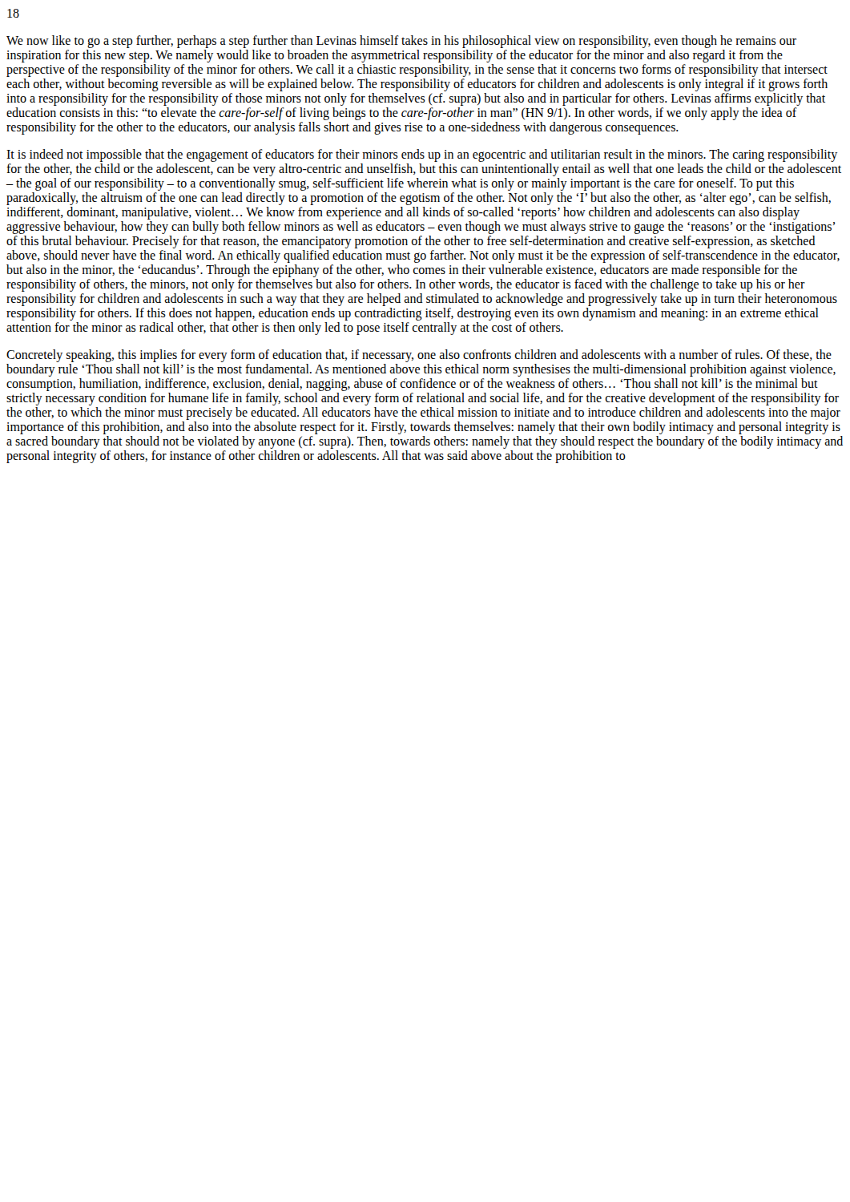18
We now like to go a step further, perhaps a step further than Levinas himself takes in his philosophical view on responsibility, even though he remains our inspiration for this new step. We namely would like to broaden the asymmetrical responsibility of the educator for the minor and also regard it from the perspective of the responsibility of the minor for others. We call it a chiastic responsibility, in the sense that it concerns two forms of responsibility that intersect each other, without becoming reversible as will be explained below. The responsibility of educators for children and adolescents is only integral if it grows forth into a responsibility for the responsibility of those minors not only for themselves (cf. supra) but also and in particular for others. Levinas affirms explicitly that education consists in this: “to elevate the care-for-self of living beings to the care-for-other in man” (HN 9/1). In other words, if we only apply the idea of responsibility for the other to the educators, our analysis falls short and gives rise to a one-sidedness with dangerous consequences.
It is indeed not impossible that the engagement of educators for their minors ends up in an egocentric and utilitarian result in the minors. The caring responsibility for the other, the child or the adolescent, can be very altro-centric and unselfish, but this can unintentionally entail as well that one leads the child or the adolescent – the goal of our responsibility – to a conventionally smug, self-sufficient life wherein what is only or mainly important is the care for oneself. To put this paradoxically, the altruism of the one can lead directly to a promotion of the egotism of the other. Not only the ‘I’ but also the other, as ‘alter ego’, can be selfish, indifferent, dominant, manipulative, violent… We know from experience and all kinds of so-called ‘reports’ how children and adolescents can also display aggressive behaviour, how they can bully both fellow minors as well as educators – even though we must always strive to gauge the ‘reasons’ or the ‘instigations’ of this brutal behaviour. Precisely for that reason, the emancipatory promotion of the other to free self-determination and creative self-expression, as sketched above, should never have the final word. An ethically qualified education must go farther. Not only must it be the expression of self-transcendence in the educator, but also in the minor, the ‘educandus’. Through the epiphany of the other, who comes in their vulnerable existence, educators are made responsible for the responsibility of others, the minors, not only for themselves but also for others. In other words, the educator is faced with the challenge to take up his or her responsibility for children and adolescents in such a way that they are helped and stimulated to acknowledge and progressively take up in turn their heteronomous responsibility for others. If this does not happen, education ends up contradicting itself, destroying even its own dynamism and meaning: in an extreme ethical attention for the minor as radical other, that other is then only led to pose itself centrally at the cost of others.
Concretely speaking, this implies for every form of education that, if necessary, one also confronts children and adolescents with a number of rules. Of these, the boundary rule ‘Thou shall not kill’ is the most fundamental. As mentioned above this ethical norm synthesises the multi-dimensional prohibition against violence, consumption, humiliation, indifference, exclusion, denial, nagging, abuse of confidence or of the weakness of others… ‘Thou shall not kill’ is the minimal but strictly necessary condition for humane life in family, school and every form of relational and social life, and for the creative development of the responsibility for the other, to which the minor must precisely be educated. All educators have the ethical mission to initiate and to introduce children and adolescents into the major importance of this prohibition, and also into the absolute respect for it. Firstly, towards themselves: namely that their own bodily intimacy and personal integrity is a sacred boundary that should not be violated by anyone (cf. supra). Then, towards others: namely that they should respect the boundary of the bodily intimacy and personal integrity of others, for instance of other children or adolescents. All that was said above about the prohibition to